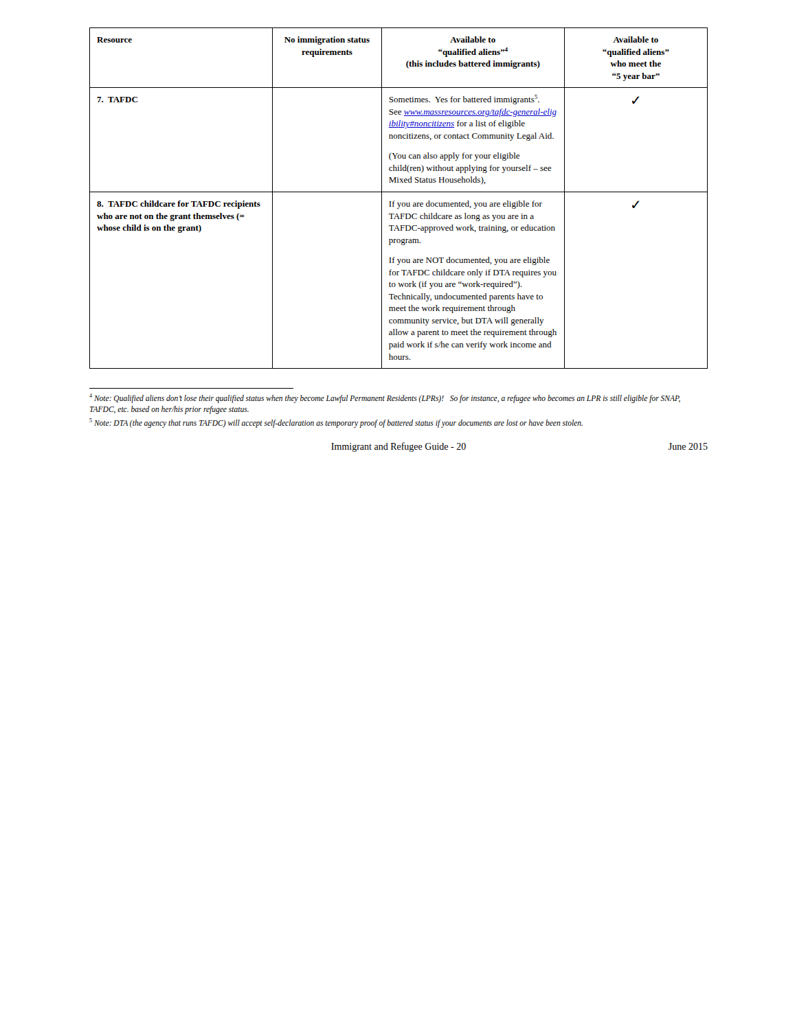| Resource | No immigration status requirements | Available to “qualified aliens” 4 (this includes battered immigrants) | Available to “qualified aliens” who meet the “5 year bar” |
| --- | --- | --- | --- |
| 7. TAFDC | | Sometimes. Yes for battered immigrants 5 . See www.massresources.org/tafdc-general-eligibility#noncitizens for a list of eligible noncitizens, or contact Community Legal Aid. (You can also apply for your eligible child(ren) without applying for yourself – see Mixed Status Households), | ✓ |
| 8. TAFDC childcare for TAFDC recipients who are not on the grant themselves (= whose child is on the grant) | | If you are documented, you are eligible for TAFDC childcare as long as you are in a TAFDC-approved work, training, or education program. If you are NOT documented, you are eligible for TAFDC childcare only if DTA requires you to work (if you are “work-required”). Technically, undocumented parents have to meet the work requirement through community service, but DTA will generally allow a parent to meet the requirement through paid work if s/he can verify work income and hours. | ✓ |
4 Note: Qualified aliens don’t lose their qualified status when they become Lawful Permanent Residents (LPRs)! So for instance, a refugee who becomes an LPR is still eligible for SNAP, TAFDC, etc. based on her/his prior refugee status.
5 Note: DTA (the agency that runs TAFDC) will accept self-declaration as temporary proof of battered status if your documents are lost or have been stolen.
Immigrant and Refugee Guide - 20 June 2015